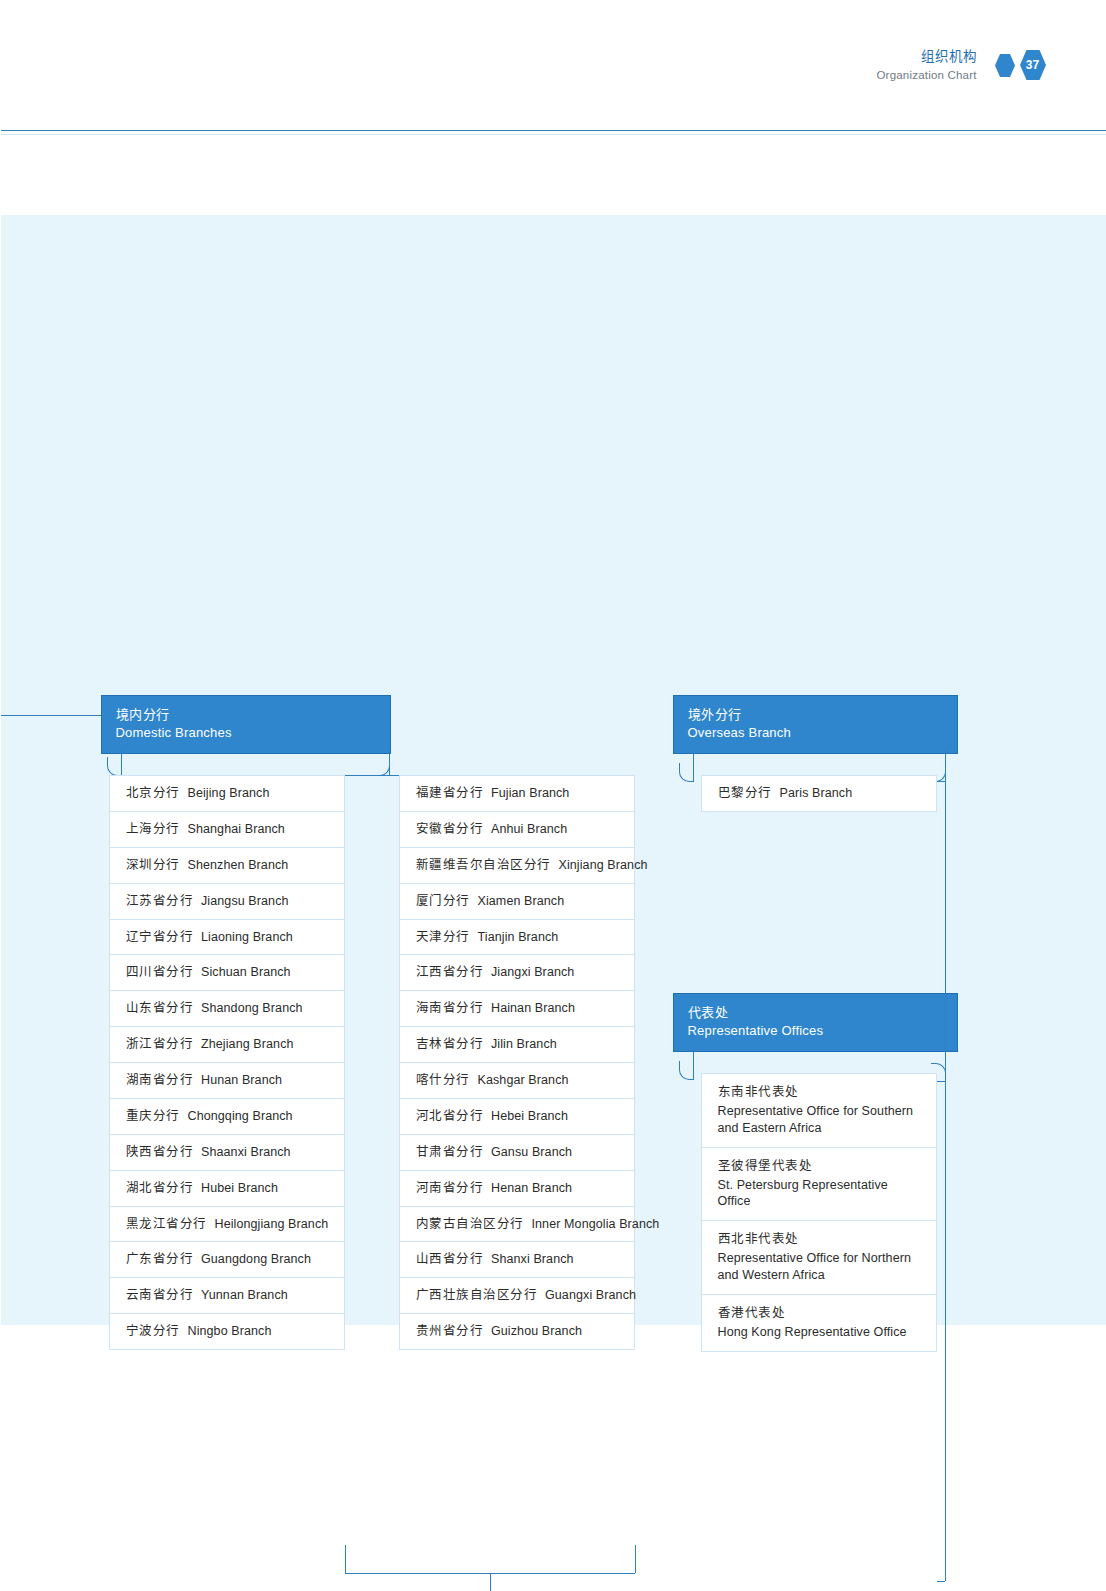组织机构
Organization Chart
37
境内分行
Domestic Branches
境外分行
Overseas Branch
代表处
Representative Offices
北京分行 Beijing Branch
上海分行 Shanghai Branch
深圳分行 Shenzhen Branch
江苏省分行 Jiangsu Branch
辽宁省分行 Liaoning Branch
四川省分行 Sichuan Branch
山东省分行 Shandong Branch
浙江省分行 Zhejiang Branch
湖南省分行 Hunan Branch
重庆分行 Chongqing Branch
陕西省分行 Shaanxi Branch
湖北省分行 Hubei Branch
黑龙江省分行 Heilongjiang Branch
广东省分行 Guangdong Branch
云南省分行 Yunnan Branch
宁波分行 Ningbo Branch
福建省分行 Fujian Branch
安徽省分行 Anhui Branch
新疆维吾尔自治区分行 Xinjiang Branch
厦门分行 Xiamen Branch
天津分行 Tianjin Branch
江西省分行 Jiangxi Branch
海南省分行 Hainan Branch
吉林省分行 Jilin Branch
喀什分行 Kashgar Branch
河北省分行 Hebei Branch
甘肃省分行 Gansu Branch
河南省分行 Henan Branch
内蒙古自治区分行 Inner Mongolia Branch
山西省分行 Shanxi Branch
广西壮族自治区分行 Guangxi Branch
贵州省分行 Guizhou Branch
巴黎分行 Paris Branch
东南非代表处 Representative Office for Southern and Eastern Africa
圣彼得堡代表处 St. Petersburg Representative Office
西北非代表处 Representative Office for Northern and Western Africa
香港代表处 Hong Kong Representative Office